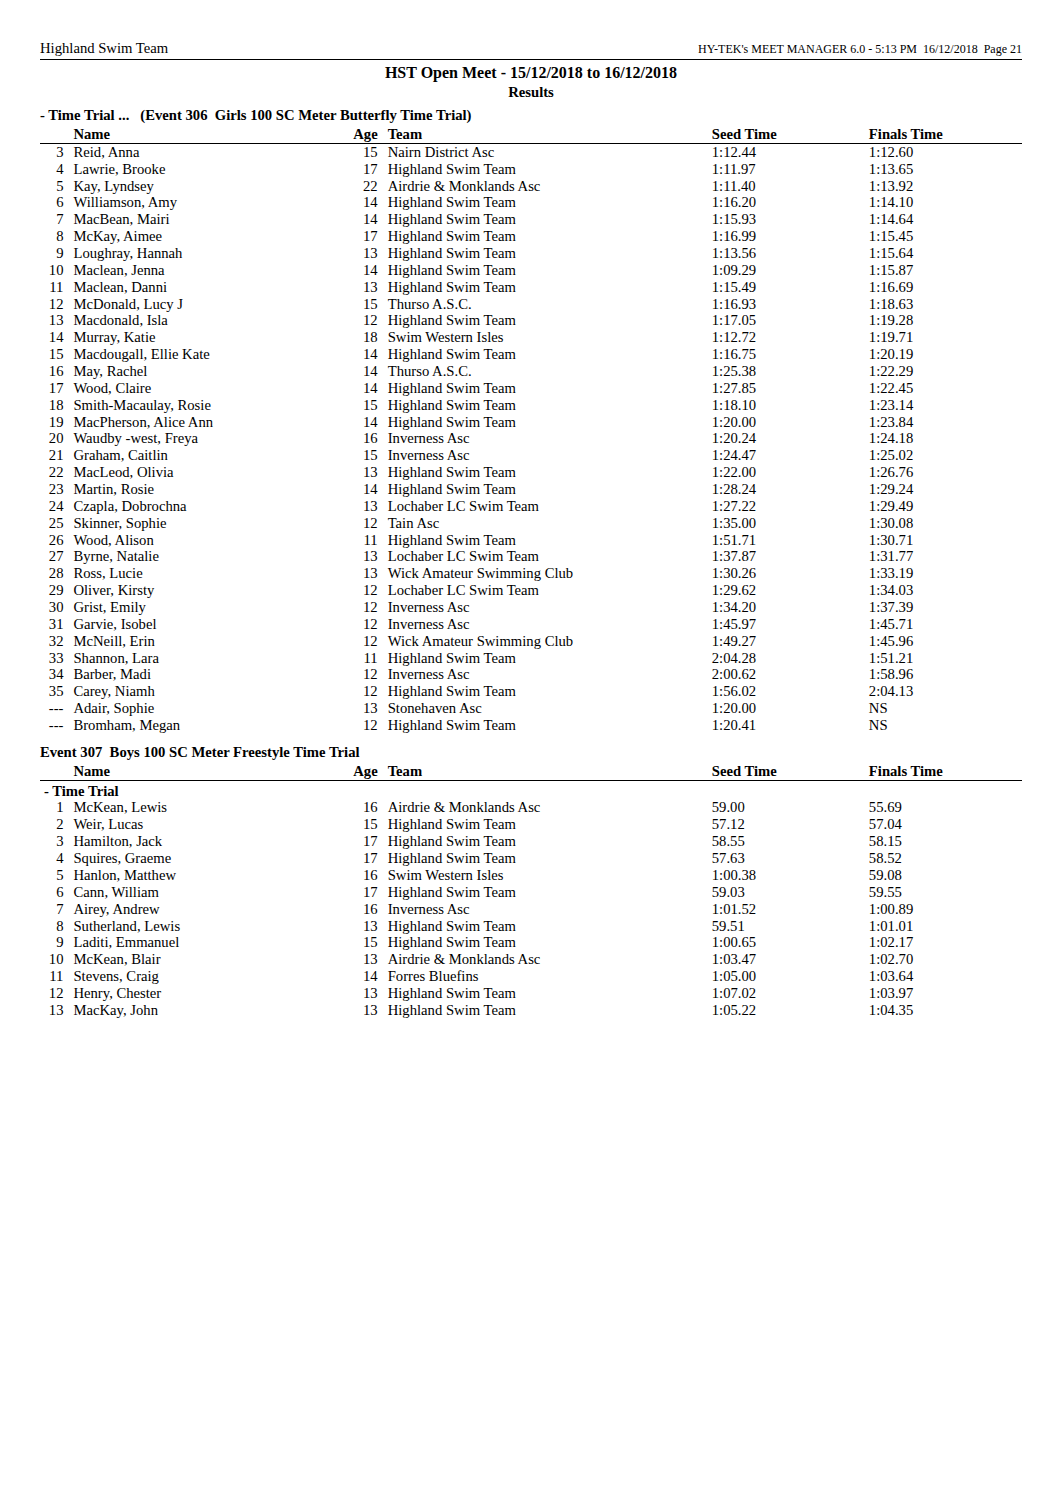Highland Swim Team
HY-TEK's MEET MANAGER 6.0 - 5:13 PM 16/12/2018 Page 21
HST Open Meet - 15/12/2018 to 16/12/2018
Results
- Time Trial ... (Event 306 Girls 100 SC Meter Butterfly Time Trial)
| | Name | Age | Team | Seed Time | Finals Time |
| --- | --- | --- | --- | --- | --- |
| 3 | Reid, Anna | 15 | Nairn District Asc | 1:12.44 | 1:12.60 |
| 4 | Lawrie, Brooke | 17 | Highland Swim Team | 1:11.97 | 1:13.65 |
| 5 | Kay, Lyndsey | 22 | Airdrie & Monklands Asc | 1:11.40 | 1:13.92 |
| 6 | Williamson, Amy | 14 | Highland Swim Team | 1:16.20 | 1:14.10 |
| 7 | MacBean, Mairi | 14 | Highland Swim Team | 1:15.93 | 1:14.64 |
| 8 | McKay, Aimee | 17 | Highland Swim Team | 1:16.99 | 1:15.45 |
| 9 | Loughray, Hannah | 13 | Highland Swim Team | 1:13.56 | 1:15.64 |
| 10 | Maclean, Jenna | 14 | Highland Swim Team | 1:09.29 | 1:15.87 |
| 11 | Maclean, Danni | 13 | Highland Swim Team | 1:15.49 | 1:16.69 |
| 12 | McDonald, Lucy J | 15 | Thurso A.S.C. | 1:16.93 | 1:18.63 |
| 13 | Macdonald, Isla | 12 | Highland Swim Team | 1:17.05 | 1:19.28 |
| 14 | Murray, Katie | 18 | Swim Western Isles | 1:12.72 | 1:19.71 |
| 15 | Macdougall, Ellie Kate | 14 | Highland Swim Team | 1:16.75 | 1:20.19 |
| 16 | May, Rachel | 14 | Thurso A.S.C. | 1:25.38 | 1:22.29 |
| 17 | Wood, Claire | 14 | Highland Swim Team | 1:27.85 | 1:22.45 |
| 18 | Smith-Macaulay, Rosie | 15 | Highland Swim Team | 1:18.10 | 1:23.14 |
| 19 | MacPherson, Alice Ann | 14 | Highland Swim Team | 1:20.00 | 1:23.84 |
| 20 | Waudby -west, Freya | 16 | Inverness Asc | 1:20.24 | 1:24.18 |
| 21 | Graham, Caitlin | 15 | Inverness Asc | 1:24.47 | 1:25.02 |
| 22 | MacLeod, Olivia | 13 | Highland Swim Team | 1:22.00 | 1:26.76 |
| 23 | Martin, Rosie | 14 | Highland Swim Team | 1:28.24 | 1:29.24 |
| 24 | Czapla, Dobrochna | 13 | Lochaber LC Swim Team | 1:27.22 | 1:29.49 |
| 25 | Skinner, Sophie | 12 | Tain Asc | 1:35.00 | 1:30.08 |
| 26 | Wood, Alison | 11 | Highland Swim Team | 1:51.71 | 1:30.71 |
| 27 | Byrne, Natalie | 13 | Lochaber LC Swim Team | 1:37.87 | 1:31.77 |
| 28 | Ross, Lucie | 13 | Wick Amateur Swimming Club | 1:30.26 | 1:33.19 |
| 29 | Oliver, Kirsty | 12 | Lochaber LC Swim Team | 1:29.62 | 1:34.03 |
| 30 | Grist, Emily | 12 | Inverness Asc | 1:34.20 | 1:37.39 |
| 31 | Garvie, Isobel | 12 | Inverness Asc | 1:45.97 | 1:45.71 |
| 32 | McNeill, Erin | 12 | Wick Amateur Swimming Club | 1:49.27 | 1:45.96 |
| 33 | Shannon, Lara | 11 | Highland Swim Team | 2:04.28 | 1:51.21 |
| 34 | Barber, Madi | 12 | Inverness Asc | 2:00.62 | 1:58.96 |
| 35 | Carey, Niamh | 12 | Highland Swim Team | 1:56.02 | 2:04.13 |
| --- | Adair, Sophie | 13 | Stonehaven Asc | 1:20.00 | NS |
| --- | Bromham, Megan | 12 | Highland Swim Team | 1:20.41 | NS |
Event 307 Boys 100 SC Meter Freestyle Time Trial
| | Name | Age | Team | Seed Time | Finals Time |
| --- | --- | --- | --- | --- | --- |
| - Time Trial |
| 1 | McKean, Lewis | 16 | Airdrie & Monklands Asc | 59.00 | 55.69 |
| 2 | Weir, Lucas | 15 | Highland Swim Team | 57.12 | 57.04 |
| 3 | Hamilton, Jack | 17 | Highland Swim Team | 58.55 | 58.15 |
| 4 | Squires, Graeme | 17 | Highland Swim Team | 57.63 | 58.52 |
| 5 | Hanlon, Matthew | 16 | Swim Western Isles | 1:00.38 | 59.08 |
| 6 | Cann, William | 17 | Highland Swim Team | 59.03 | 59.55 |
| 7 | Airey, Andrew | 16 | Inverness Asc | 1:01.52 | 1:00.89 |
| 8 | Sutherland, Lewis | 13 | Highland Swim Team | 59.51 | 1:01.01 |
| 9 | Laditi, Emmanuel | 15 | Highland Swim Team | 1:00.65 | 1:02.17 |
| 10 | McKean, Blair | 13 | Airdrie & Monklands Asc | 1:03.47 | 1:02.70 |
| 11 | Stevens, Craig | 14 | Forres Bluefins | 1:05.00 | 1:03.64 |
| 12 | Henry, Chester | 13 | Highland Swim Team | 1:07.02 | 1:03.97 |
| 13 | MacKay, John | 13 | Highland Swim Team | 1:05.22 | 1:04.35 |